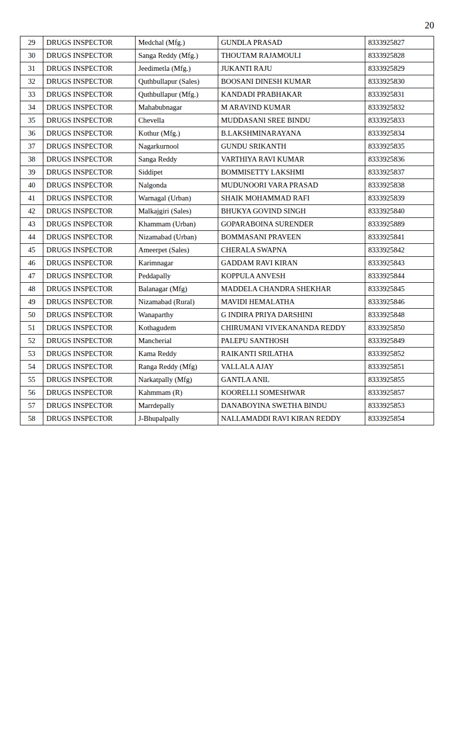20
| 29 | DRUGS INSPECTOR | Medchal (Mfg.) | GUNDLA PRASAD | 8333925827 |
| 30 | DRUGS INSPECTOR | Sanga Reddy (Mfg.) | THOUTAM RAJAMOULI | 8333925828 |
| 31 | DRUGS INSPECTOR | Jeedimetla (Mfg.) | JUKANTI RAJU | 8333925829 |
| 32 | DRUGS INSPECTOR | Quthbullapur (Sales) | BOOSANI DINESH KUMAR | 8333925830 |
| 33 | DRUGS INSPECTOR | Quthbullapur (Mfg.) | KANDADI PRABHAKAR | 8333925831 |
| 34 | DRUGS INSPECTOR | Mahabubnagar | M ARAVIND KUMAR | 8333925832 |
| 35 | DRUGS INSPECTOR | Chevella | MUDDASANI SREE BINDU | 8333925833 |
| 36 | DRUGS INSPECTOR | Kothur (Mfg.) | B.LAKSHMINARAYANA | 8333925834 |
| 37 | DRUGS INSPECTOR | Nagarkurnool | GUNDU SRIKANTH | 8333925835 |
| 38 | DRUGS INSPECTOR | Sanga Reddy | VARTHIYA RAVI KUMAR | 8333925836 |
| 39 | DRUGS INSPECTOR | Siddipet | BOMMISETTY LAKSHMI | 8333925837 |
| 40 | DRUGS INSPECTOR | Nalgonda | MUDUNOORI VARA PRASAD | 8333925838 |
| 41 | DRUGS INSPECTOR | Warnagal (Urban) | SHAIK MOHAMMAD RAFI | 8333925839 |
| 42 | DRUGS INSPECTOR | Malkajgiri (Sales) | BHUKYA GOVIND SINGH | 8333925840 |
| 43 | DRUGS INSPECTOR | Khammam (Urban) | GOPARABOINA SURENDER | 8333925889 |
| 44 | DRUGS INSPECTOR | Nizamabad (Urban) | BOMMASANI PRAVEEN | 8333925841 |
| 45 | DRUGS INSPECTOR | Ameerpet (Sales) | CHERALA SWAPNA | 8333925842 |
| 46 | DRUGS INSPECTOR | Karimnagar | GADDAM RAVI KIRAN | 8333925843 |
| 47 | DRUGS INSPECTOR | Peddapally | KOPPULA ANVESH | 8333925844 |
| 48 | DRUGS INSPECTOR | Balanagar (Mfg) | MADDELA CHANDRA SHEKHAR | 8333925845 |
| 49 | DRUGS INSPECTOR | Nizamabad (Rural) | MAVIDI HEMALATHA | 8333925846 |
| 50 | DRUGS INSPECTOR | Wanaparthy | G INDIRA PRIYA DARSHINI | 8333925848 |
| 51 | DRUGS INSPECTOR | Kothagudem | CHIRUMANI VIVEKANANDA REDDY | 8333925850 |
| 52 | DRUGS INSPECTOR | Mancherial | PALEPU SANTHOSH | 8333925849 |
| 53 | DRUGS INSPECTOR | Kama Reddy | RAIKANTI SRILATHA | 8333925852 |
| 54 | DRUGS INSPECTOR | Ranga Reddy (Mfg) | VALLALA AJAY | 8333925851 |
| 55 | DRUGS INSPECTOR | Narkatpally (Mfg) | GANTLA ANIL | 8333925855 |
| 56 | DRUGS INSPECTOR | Kahmmam (R) | KOORELLI SOMESHWAR | 8333925857 |
| 57 | DRUGS INSPECTOR | Marrdepally | DANABOYINA SWETHA BINDU | 8333925853 |
| 58 | DRUGS INSPECTOR | J-Bhupalpally | NALLAMADDI RAVI KIRAN REDDY | 8333925854 |